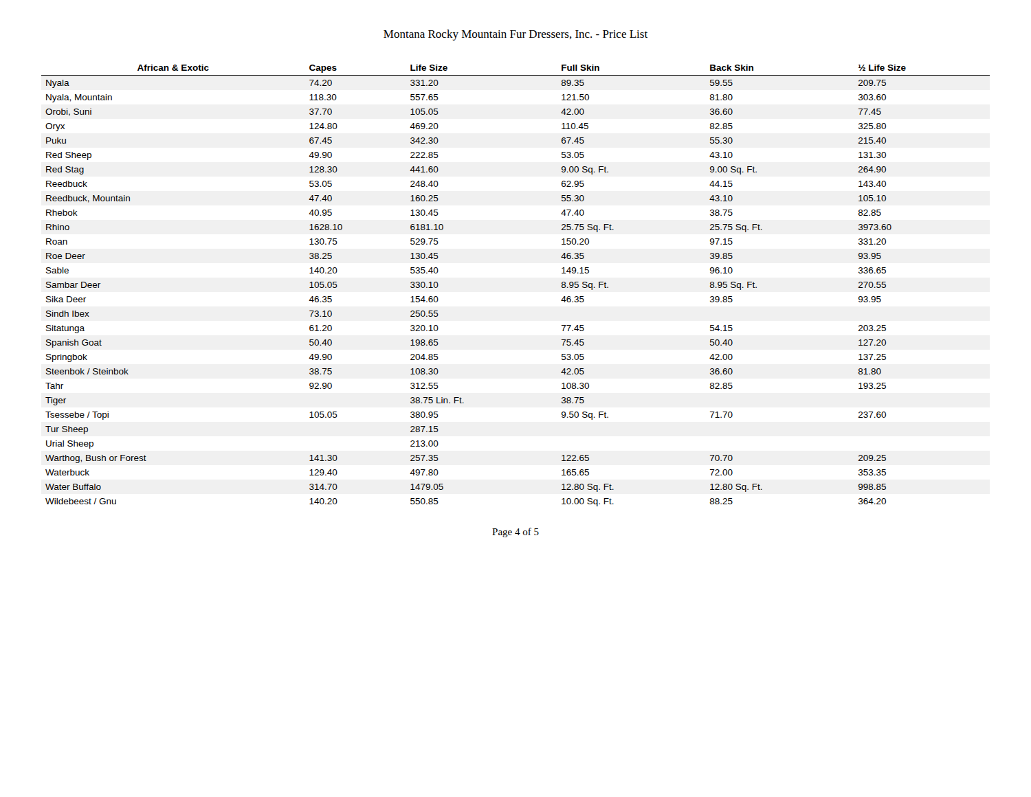Montana Rocky Mountain Fur Dressers, Inc. - Price List
| African & Exotic | Capes | Life Size | Full Skin | Back Skin | ½ Life Size |
| --- | --- | --- | --- | --- | --- |
| Nyala | 74.20 | 331.20 | 89.35 | 59.55 | 209.75 |
| Nyala, Mountain | 118.30 | 557.65 | 121.50 | 81.80 | 303.60 |
| Orobi, Suni | 37.70 | 105.05 | 42.00 | 36.60 | 77.45 |
| Oryx | 124.80 | 469.20 | 110.45 | 82.85 | 325.80 |
| Puku | 67.45 | 342.30 | 67.45 | 55.30 | 215.40 |
| Red Sheep | 49.90 | 222.85 | 53.05 | 43.10 | 131.30 |
| Red Stag | 128.30 | 441.60 | 9.00 Sq. Ft. | 9.00 Sq. Ft. | 264.90 |
| Reedbuck | 53.05 | 248.40 | 62.95 | 44.15 | 143.40 |
| Reedbuck, Mountain | 47.40 | 160.25 | 55.30 | 43.10 | 105.10 |
| Rhebok | 40.95 | 130.45 | 47.40 | 38.75 | 82.85 |
| Rhino | 1628.10 | 6181.10 | 25.75 Sq. Ft. | 25.75 Sq. Ft. | 3973.60 |
| Roan | 130.75 | 529.75 | 150.20 | 97.15 | 331.20 |
| Roe Deer | 38.25 | 130.45 | 46.35 | 39.85 | 93.95 |
| Sable | 140.20 | 535.40 | 149.15 | 96.10 | 336.65 |
| Sambar Deer | 105.05 | 330.10 | 8.95 Sq. Ft. | 8.95 Sq. Ft. | 270.55 |
| Sika Deer | 46.35 | 154.60 | 46.35 | 39.85 | 93.95 |
| Sindh Ibex | 73.10 | 250.55 | | | |
| Sitatunga | 61.20 | 320.10 | 77.45 | 54.15 | 203.25 |
| Spanish Goat | 50.40 | 198.65 | 75.45 | 50.40 | 127.20 |
| Springbok | 49.90 | 204.85 | 53.05 | 42.00 | 137.25 |
| Steenbok / Steinbok | 38.75 | 108.30 | 42.05 | 36.60 | 81.80 |
| Tahr | 92.90 | 312.55 | 108.30 | 82.85 | 193.25 |
| Tiger | | 38.75 Lin. Ft. | 38.75 | | |
| Tsessebe / Topi | 105.05 | 380.95 | 9.50 Sq. Ft. | 71.70 | 237.60 |
| Tur Sheep | | 287.15 | | | |
| Urial Sheep | | 213.00 | | | |
| Warthog, Bush or Forest | 141.30 | 257.35 | 122.65 | 70.70 | 209.25 |
| Waterbuck | 129.40 | 497.80 | 165.65 | 72.00 | 353.35 |
| Water Buffalo | 314.70 | 1479.05 | 12.80 Sq. Ft. | 12.80 Sq. Ft. | 998.85 |
| Wildebeest / Gnu | 140.20 | 550.85 | 10.00 Sq. Ft. | 88.25 | 364.20 |
Page 4 of 5